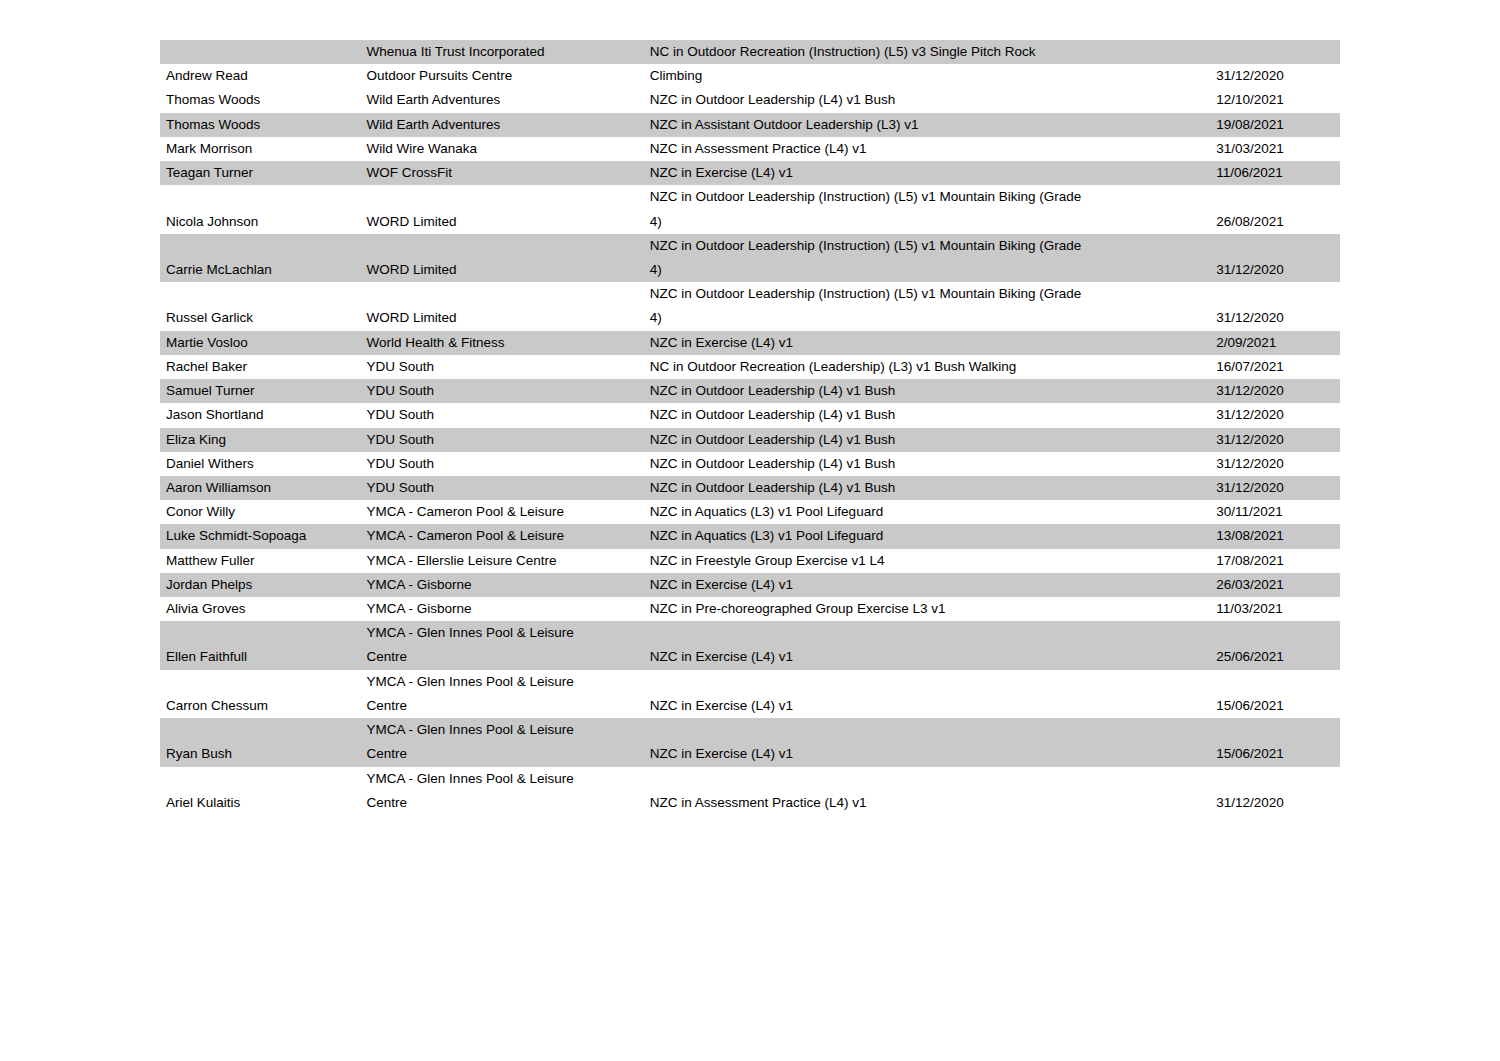| | Whenua Iti Trust Incorporated | NC in Outdoor Recreation (Instruction) (L5) v3 Single Pitch Rock | |
| Andrew Read | Outdoor Pursuits Centre | Climbing | 31/12/2020 |
| Thomas Woods | Wild Earth Adventures | NZC in Outdoor Leadership (L4) v1 Bush | 12/10/2021 |
| Thomas Woods | Wild Earth Adventures | NZC in Assistant Outdoor Leadership (L3) v1 | 19/08/2021 |
| Mark Morrison | Wild Wire Wanaka | NZC in Assessment Practice (L4) v1 | 31/03/2021 |
| Teagan Turner | WOF CrossFit | NZC in Exercise (L4) v1 | 11/06/2021 |
| | | NZC in Outdoor Leadership (Instruction) (L5) v1 Mountain Biking (Grade | |
| Nicola Johnson | WORD Limited | 4) | 26/08/2021 |
| | | NZC in Outdoor Leadership (Instruction) (L5) v1 Mountain Biking (Grade | |
| Carrie McLachlan | WORD Limited | 4) | 31/12/2020 |
| | | NZC in Outdoor Leadership (Instruction) (L5) v1 Mountain Biking (Grade | |
| Russel Garlick | WORD Limited | 4) | 31/12/2020 |
| Martie Vosloo | World Health & Fitness | NZC in Exercise (L4) v1 | 2/09/2021 |
| Rachel Baker | YDU South | NC in Outdoor Recreation (Leadership) (L3) v1 Bush Walking | 16/07/2021 |
| Samuel Turner | YDU South | NZC in Outdoor Leadership (L4) v1 Bush | 31/12/2020 |
| Jason Shortland | YDU South | NZC in Outdoor Leadership (L4) v1 Bush | 31/12/2020 |
| Eliza King | YDU South | NZC in Outdoor Leadership (L4) v1 Bush | 31/12/2020 |
| Daniel Withers | YDU South | NZC in Outdoor Leadership (L4) v1 Bush | 31/12/2020 |
| Aaron Williamson | YDU South | NZC in Outdoor Leadership (L4) v1 Bush | 31/12/2020 |
| Conor Willy | YMCA - Cameron Pool & Leisure | NZC in Aquatics (L3) v1 Pool Lifeguard | 30/11/2021 |
| Luke Schmidt-Sopoaga | YMCA - Cameron Pool & Leisure | NZC in Aquatics (L3) v1 Pool Lifeguard | 13/08/2021 |
| Matthew Fuller | YMCA - Ellerslie Leisure Centre | NZC in Freestyle Group Exercise v1 L4 | 17/08/2021 |
| Jordan Phelps | YMCA - Gisborne | NZC in Exercise (L4) v1 | 26/03/2021 |
| Alivia Groves | YMCA - Gisborne | NZC in Pre-choreographed Group Exercise L3 v1 | 11/03/2021 |
| | YMCA - Glen Innes Pool & Leisure | | |
| Ellen Faithfull | Centre | NZC in Exercise (L4) v1 | 25/06/2021 |
| | YMCA - Glen Innes Pool & Leisure | | |
| Carron Chessum | Centre | NZC in Exercise (L4) v1 | 15/06/2021 |
| | YMCA - Glen Innes Pool & Leisure | | |
| Ryan Bush | Centre | NZC in Exercise (L4) v1 | 15/06/2021 |
| | YMCA - Glen Innes Pool & Leisure | | |
| Ariel Kulaitis | Centre | NZC in Assessment Practice (L4) v1 | 31/12/2020 |